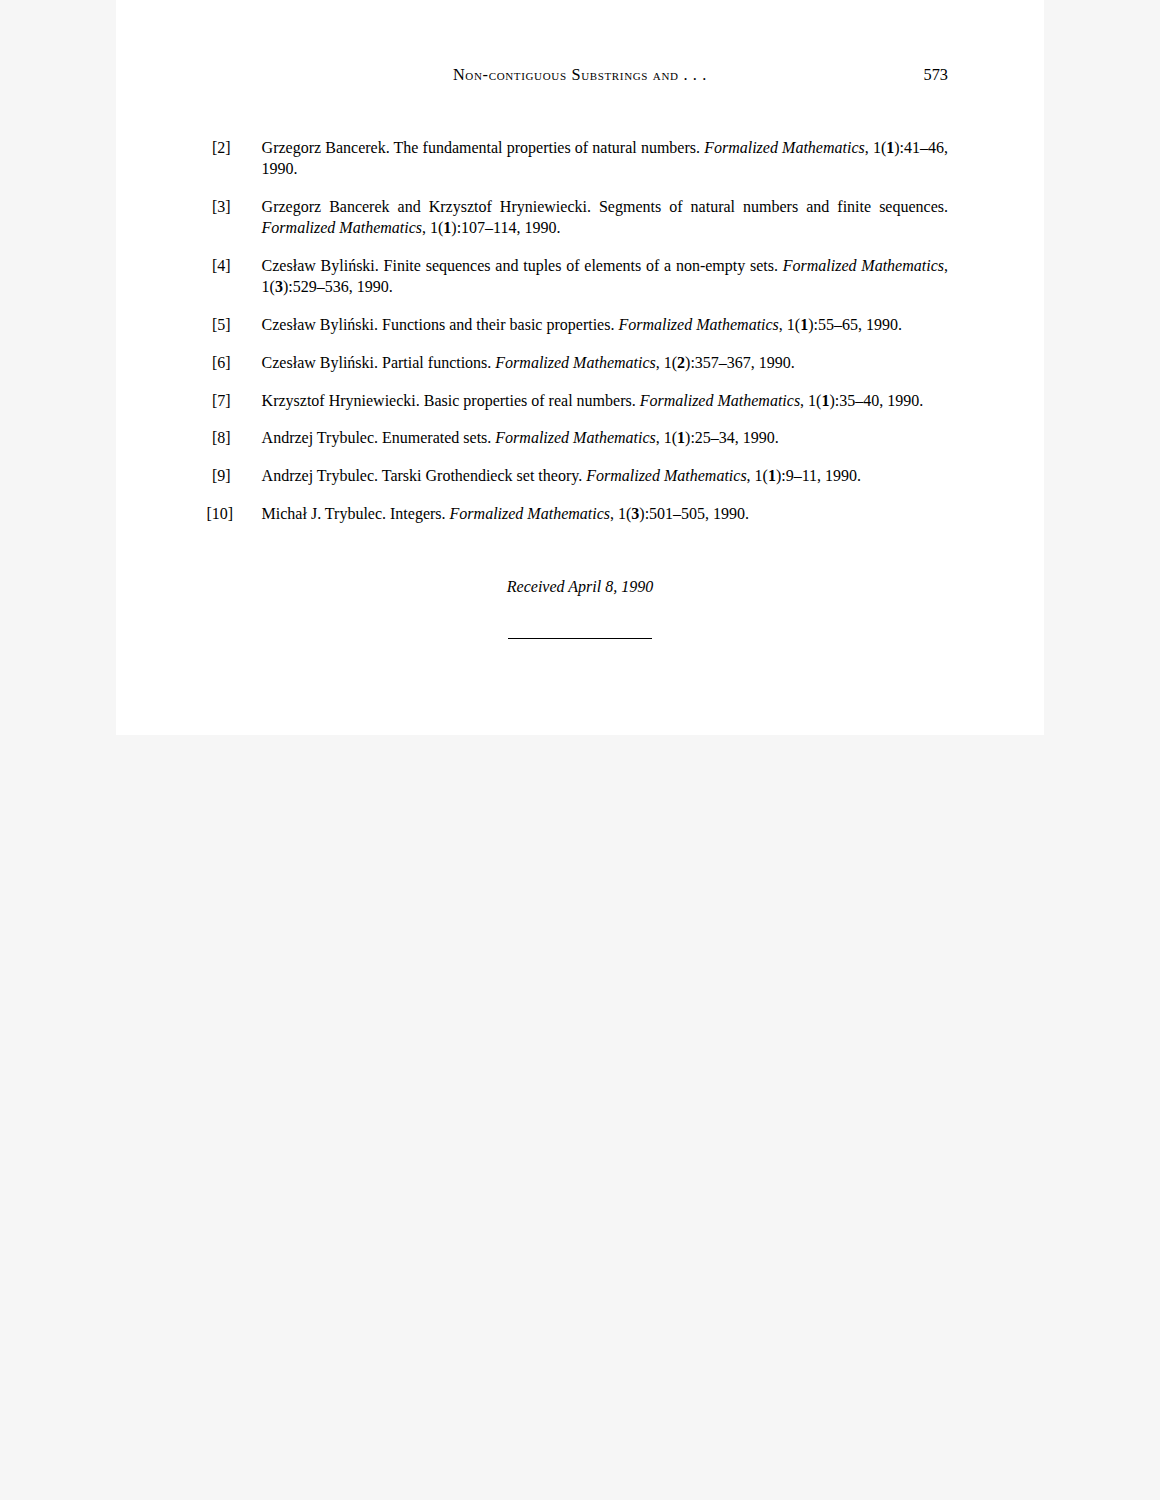Non-contiguous Substrings and . . . 573
[2] Grzegorz Bancerek. The fundamental properties of natural numbers. Formalized Mathematics, 1(1):41–46, 1990.
[3] Grzegorz Bancerek and Krzysztof Hryniewiecki. Segments of natural numbers and finite sequences. Formalized Mathematics, 1(1):107–114, 1990.
[4] Czesław Byliński. Finite sequences and tuples of elements of a non-empty sets. Formalized Mathematics, 1(3):529–536, 1990.
[5] Czesław Byliński. Functions and their basic properties. Formalized Mathematics, 1(1):55–65, 1990.
[6] Czesław Byliński. Partial functions. Formalized Mathematics, 1(2):357–367, 1990.
[7] Krzysztof Hryniewiecki. Basic properties of real numbers. Formalized Mathematics, 1(1):35–40, 1990.
[8] Andrzej Trybulec. Enumerated sets. Formalized Mathematics, 1(1):25–34, 1990.
[9] Andrzej Trybulec. Tarski Grothendieck set theory. Formalized Mathematics, 1(1):9–11, 1990.
[10] Michał J. Trybulec. Integers. Formalized Mathematics, 1(3):501–505, 1990.
Received April 8, 1990